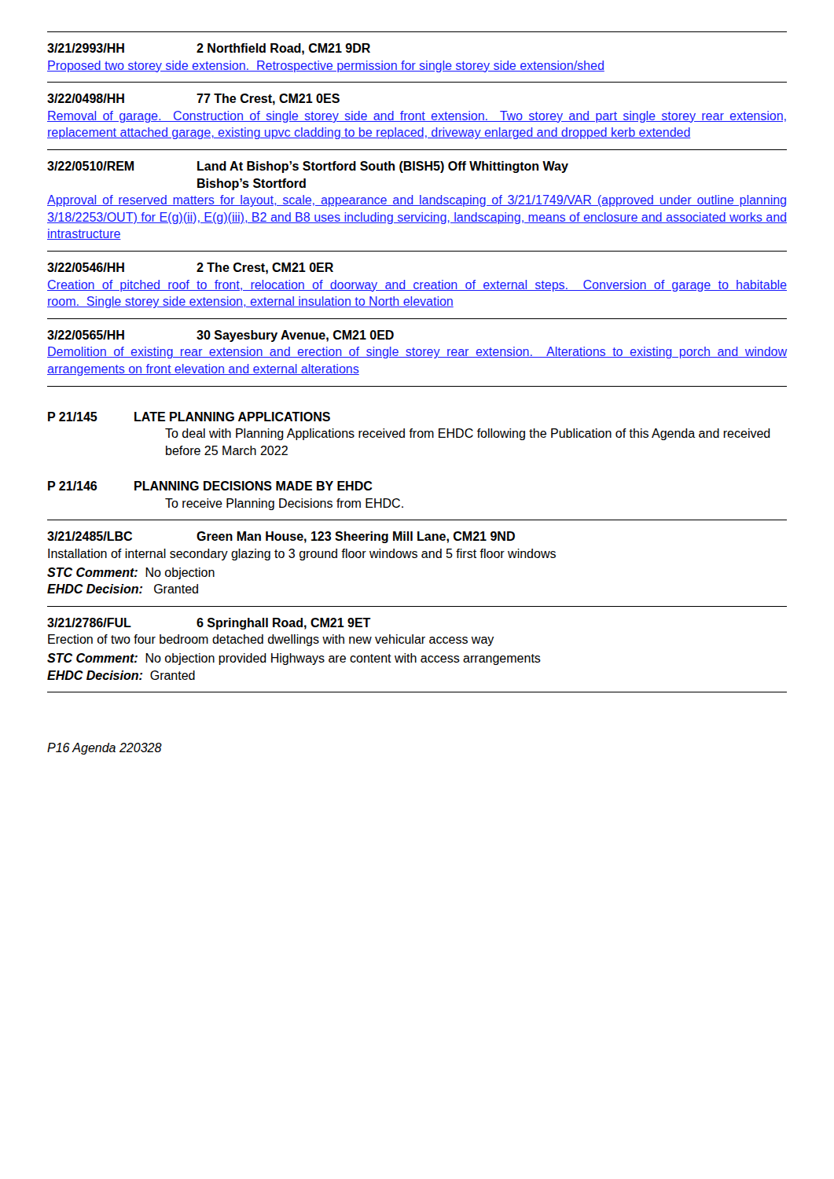3/21/2993/HH2 Northfield Road, CM21 9DR
Proposed two storey side extension. Retrospective permission for single storey side extension/shed
3/22/0498/HH77 The Crest, CM21 0ES
Removal of garage. Construction of single storey side and front extension. Two storey and part single storey rear extension, replacement attached garage, existing upvc cladding to be replaced, driveway enlarged and dropped kerb extended
3/22/0510/REMLand At Bishop’s Stortford South (BISH5) Off Whittington Way
Bishop’s Stortford
Approval of reserved matters for layout, scale, appearance and landscaping of 3/21/1749/VAR (approved under outline planning 3/18/2253/OUT) for E(g)(ii), E(g)(iii), B2 and B8 uses including servicing, landscaping, means of enclosure and associated works and intrastructure
3/22/0546/HH2 The Crest, CM21 0ER
Creation of pitched roof to front, relocation of doorway and creation of external steps. Conversion of garage to habitable room. Single storey side extension, external insulation to North elevation
3/22/0565/HH30 Sayesbury Avenue, CM21 0ED
Demolition of existing rear extension and erection of single storey rear extension. Alterations to existing porch and window arrangements on front elevation and external alterations
P 21/145 LATE PLANNING APPLICATIONS
To deal with Planning Applications received from EHDC following the Publication of this Agenda and received before 25 March 2022
P 21/146 PLANNING DECISIONS MADE BY EHDC
To receive Planning Decisions from EHDC.
3/21/2485/LBCGreen Man House, 123 Sheering Mill Lane, CM21 9ND
Installation of internal secondary glazing to 3 ground floor windows and 5 first floor windows
STC Comment: No objection
EHDC Decision: Granted
3/21/2786/FUL6 Springhall Road, CM21 9ET
Erection of two four bedroom detached dwellings with new vehicular access way
STC Comment: No objection provided Highways are content with access arrangements
EHDC Decision: Granted
P16 Agenda 220328